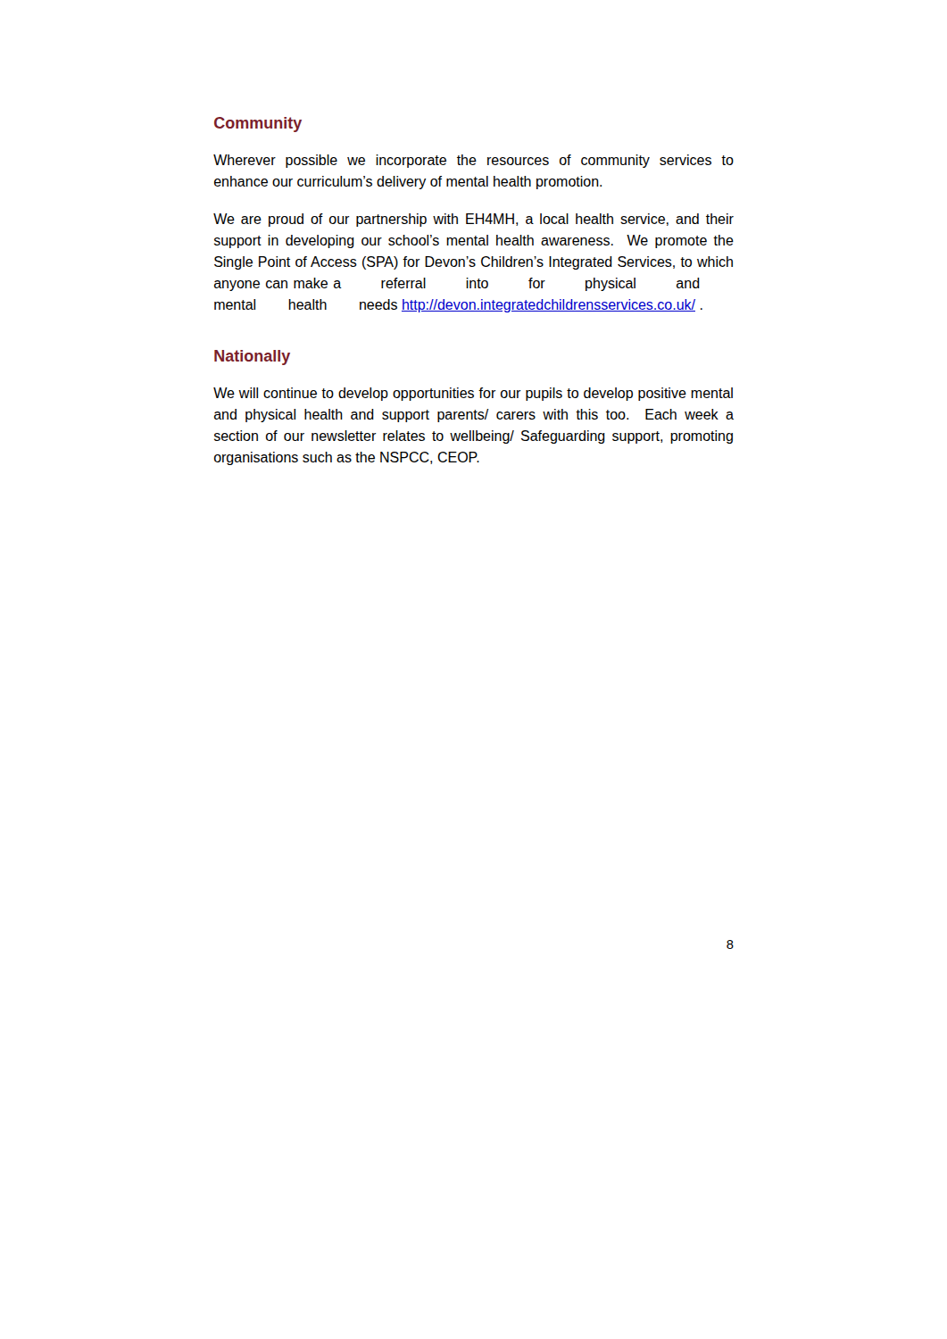Community
Wherever possible we incorporate the resources of community services to enhance our curriculum’s delivery of mental health promotion.
We are proud of our partnership with EH4MH, a local health service, and their support in developing our school’s mental health awareness. We promote the Single Point of Access (SPA) for Devon’s Children’s Integrated Services, to which anyone can make a referral into for physical and mental health needs http://devon.integratedchildrensservices.co.uk/ .
Nationally
We will continue to develop opportunities for our pupils to develop positive mental and physical health and support parents/ carers with this too. Each week a section of our newsletter relates to wellbeing/ Safeguarding support, promoting organisations such as the NSPCC, CEOP.
8